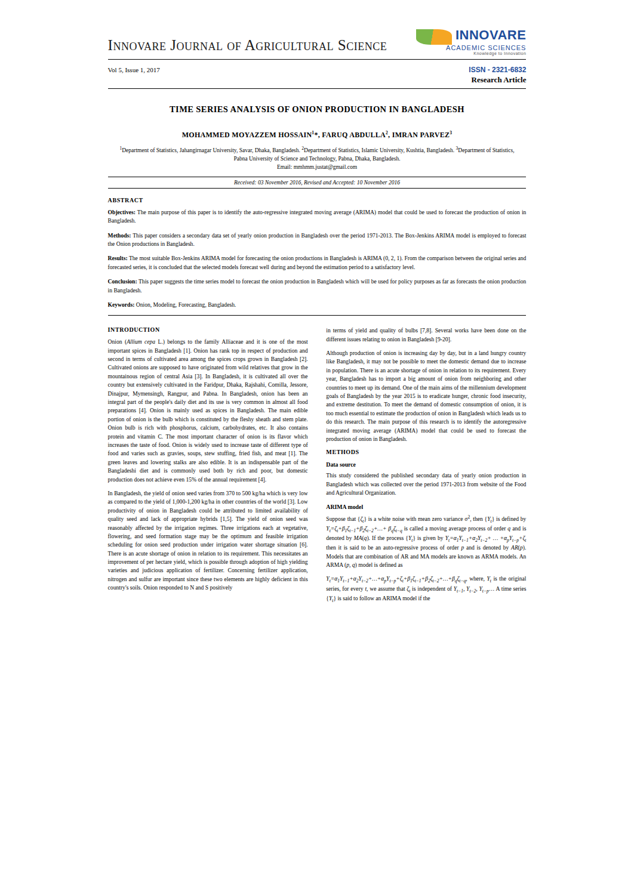Innovare Journal of Agricultural Science
INNOVARE
ACADEMIC SCIENCES
Knowledge to Innovation
Vol 5, Issue 1, 2017
ISSN - 2321-6832
Research Article
Time Series Analysis of Onion Production in Bangladesh
Mohammed Moyazzem Hossain1*, Faruq Abdulla2, Imran Parvez3
1Department of Statistics, Jahangirnagar University, Savar, Dhaka, Bangladesh. 2Department of Statistics, Islamic University, Kushtia, Bangladesh. 3Department of Statistics, Pabna University of Science and Technology, Pabna, Dhaka, Bangladesh.
Email: mmhmm.justat@gmail.com
Received: 03 November 2016, Revised and Accepted: 10 November 2016
Abstract
Objectives: The main purpose of this paper is to identify the auto-regressive integrated moving average (ARIMA) model that could be used to forecast the production of onion in Bangladesh.
Methods: This paper considers a secondary data set of yearly onion production in Bangladesh over the period 1971-2013. The Box-Jenkins ARIMA model is employed to forecast the Onion productions in Bangladesh.
Results: The most suitable Box-Jenkins ARIMA model for forecasting the onion productions in Bangladesh is ARIMA (0, 2, 1). From the comparison between the original series and forecasted series, it is concluded that the selected models forecast well during and beyond the estimation period to a satisfactory level.
Conclusion: This paper suggests the time series model to forecast the onion production in Bangladesh which will be used for policy purposes as far as forecasts the onion production in Bangladesh.
Keywords: Onion, Modeling, Forecasting, Bangladesh.
Introduction
Onion (Allium cepa L.) belongs to the family Alliaceae and it is one of the most important spices in Bangladesh [1]. Onion has rank top in respect of production and second in terms of cultivated area among the spices crops grown in Bangladesh [2]. Cultivated onions are supposed to have originated from wild relatives that grow in the mountainous region of central Asia [3]. In Bangladesh, it is cultivated all over the country but extensively cultivated in the Faridpur, Dhaka, Rajshahi, Comilla, Jessore, Dinajpur, Mymensingh, Rangpur, and Pabna. In Bangladesh, onion has been an integral part of the people's daily diet and its use is very common in almost all food preparations [4]. Onion is mainly used as spices in Bangladesh. The main edible portion of onion is the bulb which is constituted by the fleshy sheath and stem plate. Onion bulb is rich with phosphorus, calcium, carbohydrates, etc. It also contains protein and vitamin C. The most important character of onion is its flavor which increases the taste of food. Onion is widely used to increase taste of different type of food and varies such as gravies, soups, stew stuffing, fried fish, and meat [1]. The green leaves and lowering stalks are also edible. It is an indispensable part of the Bangladeshi diet and is commonly used both by rich and poor, but domestic production does not achieve even 15% of the annual requirement [4].
In Bangladesh, the yield of onion seed varies from 370 to 500 kg/ha which is very low as compared to the yield of 1,000-1,200 kg/ha in other countries of the world [3]. Low productivity of onion in Bangladesh could be attributed to limited availability of quality seed and lack of appropriate hybrids [1,5]. The yield of onion seed was reasonably affected by the irrigation regimes. Three irrigations each at vegetative, flowering, and seed formation stage may be the optimum and feasible irrigation scheduling for onion seed production under irrigation water shortage situation [6]. There is an acute shortage of onion in relation to its requirement. This necessitates an improvement of per hectare yield, which is possible through adoption of high yielding varieties and judicious application of fertilizer. Concerning fertilizer application, nitrogen and sulfur are important since these two elements are highly deficient in this country's soils. Onion responded to N and S positively
in terms of yield and quality of bulbs [7,8]. Several works have been done on the different issues relating to onion in Bangladesh [9-20].
Although production of onion is increasing day by day, but in a land hungry country like Bangladesh, it may not be possible to meet the domestic demand due to increase in population. There is an acute shortage of onion in relation to its requirement. Every year, Bangladesh has to import a big amount of onion from neighboring and other countries to meet up its demand. One of the main aims of the millennium development goals of Bangladesh by the year 2015 is to eradicate hunger, chronic food insecurity, and extreme destitution. To meet the demand of domestic consumption of onion, it is too much essential to estimate the production of onion in Bangladesh which leads us to do this research. The main purpose of this research is to identify the autoregressive integrated moving average (ARIMA) model that could be used to forecast the production of onion in Bangladesh.
Methods
Data source
This study considered the published secondary data of yearly onion production in Bangladesh which was collected over the period 1971-2013 from website of the Food and Agricultural Organization.
ARIMA model
Suppose that {ζt} is a white noise with mean zero variance σ2, then {Yt} is defined by Yt=ζt+β1ζt−1+β2ζt−2+…+ βqζt−q is called a moving average process of order q and is denoted by MA(q). If the process {Yt} is given by Yt=α1Yt−1+α2Yt−2+ … +αpYt−p+ζt then it is said to be an auto-regressive process of order p and is denoted by AR(p). Models that are combination of AR and MA models are known as ARMA models. An ARMA (p, q) model is defined as
Yt=α1Yt−1+α2Yt−2+…+αpYt−p+ζt+β1ζt−1+β2ζt−2+…+βqζt−q, where, Yt is the original series, for every t, we assume that ζt is independent of Yt−1, Yt−2, Yt−p… A time series {Yt} is said to follow an ARIMA model if the